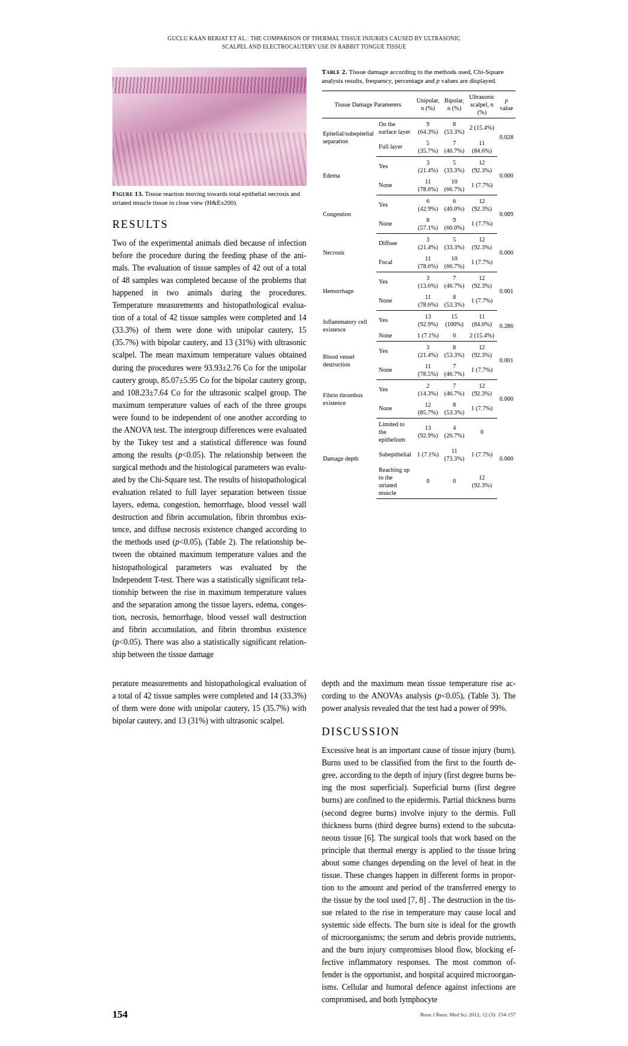Guclu Kaan Beriat et al.: The comparison of thermal tissue injuries caused by ultrasonic
scalpel and electrocautery use in rabbit tongue tissue
Figure 13. Tissue reaction moving towards total epithelial necrosis and striated muscle tissue in close view (H&Ex200).
Results
Two of the experimental animals died because of infection before the procedure during the feeding phase of the animals. The evaluation of tissue samples of 42 out of a total of 48 samples was completed because of the problems that happened in two animals during the procedures. Temperature measurements and histopathological evaluation of a total of 42 tissue samples were completed and 14 (33.3%) of them were done with unipolar cautery, 15 (35.7%) with bipolar cautery, and 13 (31%) with ultrasonic scalpel. The mean maximum temperature values obtained during the procedures were 93.93±2.76 Co for the unipolar cautery group, 85.07±5.95 Co for the bipolar cautery group, and 108.23±7.64 Co for the ultrasonic scalpel group. The maximum temperature values of each of the three groups were found to be independent of one another according to the ANOVA test. The intergroup differences were evaluated by the Tukey test and a statistical difference was found among the results (p<0.05). The relationship between the surgical methods and the histological parameters was evaluated by the Chi-Square test. The results of histopathological evaluation related to full layer separation between tissue layers, edema, congestion, hemorrhage, blood vessel wall destruction and fibrin accumulation, fibrin thrombus existence, and diffuse necrosis existence changed according to the methods used (p<0.05), (Table 2). The relationship between the obtained maximum temperature values and the histopathological parameters was evaluated by the Independent T-test. There was a statistically significant relationship between the rise in maximum temperature values and the separation among the tissue layers, edema, congestion, necrosis, hemorrhage, blood vessel wall destruction and fibrin accumulation, and fibrin thrombus existence (p<0.05). There was also a statistically significant relationship between the tissue damage
Table 2. Tissue damage according to the methods used, Chi-Square analysis results, frequency, percentage and p values are displayed.
| Tissue Damage Parameters | Unipolar, n (%) | Bipolar, n (%) | Ultrasonic scalpel, n (%) | p value |
| --- | --- | --- | --- | --- |
| Epitelial/subepitelial separation | On the surface layer | 9 (64.3%) | 8 (53.3%) | 2 (15.4%) | 0.028 |
| Full layer | 5 (35.7%) | 7 (46.7%) | 11 (84.6%) |
| Edema | Yes | 3 (21.4%) | 5 (33.3%) | 12 (92.3%) | 0.000 |
| None | 11 (78.6%) | 10 (66.7%) | 1 (7.7%) |
| Congestion | Yes | 6 (42.9%) | 6 (40.0%) | 12 (92.3%) | 0.009 |
| None | 8 (57.1%) | 9 (60.0%) | 1 (7.7%) |
| Necrosis | Diffuse | 3 (21.4%) | 5 (33.3%) | 12 (92.3%) | 0.000 |
| Focal | 11 (78.6%) | 10 (66.7%) | 1 (7.7%) |
| Hemorrhage | Yes | 3 (13.6%) | 7 (46.7%) | 12 (92.3%) | 0.001 |
| None | 11 (78.6%) | 8 (53.3%) | 1 (7.7%) |
| Inflammatory cell existence | Yes | 13 (92.9%) | 15 (100%) | 11 (84.6%) | 0.286 |
| None | 1 (7.1%) | 0 | 2 (15.4%) |
| Blood vessel destruction | Yes | 3 (21.4%) | 8 (53.3%) | 12 (92.3%) | 0.001 |
| None | 11 (78.5%) | 7 (46.7%) | 1 (7.7%) |
| Fibrin thrombus existence | Yes | 2 (14.3%) | 7 (46.7%) | 12 (92.3%) | 0.000 |
| None | 12 (85.7%) | 8 (53.3%) | 1 (7.7%) |
| Damage depth | Limited to the epithelium | 13 (92.9%) | 4 (26.7%) | 0 | 0.000 |
| Subepithelial | 1 (7.1%) | 11 (73.3%) | 1 (7.7%) |
| Reaching up to the striated muscle | 0 | 0 | 12 (92.3%) |
perature measurements and histopathological evaluation of a total of 42 tissue samples were completed and 14 (33.3%) of them were done with unipolar cautery, 15 (35.7%) with bipolar cautery, and 13 (31%) with ultrasonic scalpel.
depth and the maximum mean tissue temperature rise according to the ANOVAs analysis (p<0.05), (Table 3). The power analysis revealed that the test had a power of 99%.
Discussion
Excessive heat is an important cause of tissue injury (burn). Burns used to be classified from the first to the fourth degree, according to the depth of injury (first degree burns being the most superficial). Superficial burns (first degree burns) are confined to the epidermis. Partial thickness burns (second degree burns) involve injury to the dermis. Full thickness burns (third degree burns) extend to the subcutaneous tissue [6]. The surgical tools that work based on the principle that thermal energy is applied to the tissue bring about some changes depending on the level of heat in the tissue. These changes happen in different forms in proportion to the amount and period of the transferred energy to the tissue by the tool used [7, 8] . The destruction in the tissue related to the rise in temperature may cause local and systemic side effects. The burn site is ideal for the growth of microorganisms; the serum and debris provide nutrients, and the burn injury compromises blood flow, blocking effective inflammatory responses. The most common offender is the opportunist, and hospital acquired microorganisms. Cellular and humoral defence against infections are compromised, and both lymphocyte
154
Bosn J Basic Med Sci 2012; 12 (3): 154-157